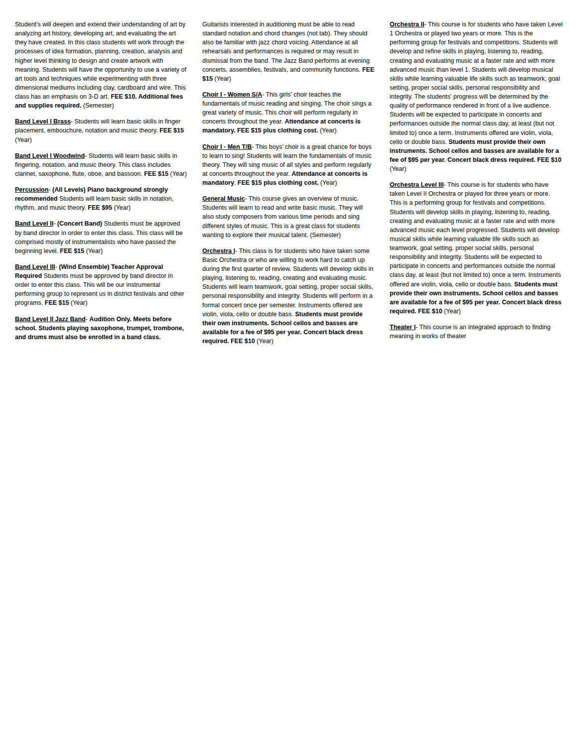Student's will deepen and extend their understanding of art by analyzing art history, developing art, and evaluating the art they have created. In this class students will work through the processes of idea formation, planning, creation, analysis and higher level thinking to design and create artwork with meaning. Students will have the opportunity to use a variety of art tools and techniques while experimenting with three dimensional mediums including clay, cardboard and wire. This class has an emphasis on 3-D art. FEE $10. Additional fees and supplies required. (Semester)
Band Level I Brass- Students will learn basic skills in finger placement, embouchure, notation and music theory. FEE $15 (Year)
Band Level I Woodwind- Students will learn basic skills in fingering, notation, and music theory. This class includes clarinet, saxophone, flute, oboe, and bassoon. FEE $15 (Year)
Percussion- (All Levels) Piano background strongly recommended Students will learn basic skills in notation, rhythm, and music theory. FEE $95 (Year)
Band Level II- (Concert Band) Students must be approved by band director in order to enter this class. This class will be comprised mostly of instrumentalists who have passed the beginning level. FEE $15 (Year)
Band Level III- (Wind Ensemble) Teacher Approval Required Students must be approved by band director in order to enter this class. This will be our instrumental performing group to represent us in district festivals and other programs. FEE $15 (Year)
Band Level II Jazz Band- Audition Only. Meets before school. Students playing saxophone, trumpet, trombone, and drums must also be enrolled in a band class. Guitarists interested in auditioning must be able to read standard notation and chord changes (not tab). They should also be familiar with jazz chord voicing. Attendance at all rehearsals and performances is required or may result in dismissal from the band. The Jazz Band performs at evening concerts, assemblies, festivals, and community functions. FEE $15 (Year)
Choir I - Women S/A- This girls' choir teaches the fundamentals of music reading and singing. The choir sings a great variety of music. This choir will perform regularly in concerts throughout the year. Attendance at concerts is mandatory. FEE $15 plus clothing cost. (Year)
Choir I - Men T/B- This boys' choir is a great chance for boys to learn to sing! Students will learn the fundamentals of music theory. They will sing music of all styles and perform regularly at concerts throughout the year. Attendance at concerts is mandatory. FEE $15 plus clothing cost. (Year)
General Music- This course gives an overview of music. Students will learn to read and write basic music. They will also study composers from various time periods and sing different styles of music. This is a great class for students wanting to explore their musical talent. (Semester)
Orchestra I- This class is for students who have taken some Basic Orchestra or who are willing to work hard to catch up during the first quarter of review. Students will develop skills in playing, listening to, reading, creating and evaluating music. Students will learn teamwork, goal setting, proper social skills, personal responsibility and integrity. Students will perform in a formal concert once per semester. Instruments offered are violin, viola, cello or double bass. Students must provide their own instruments. School cellos and basses are available for a fee of $95 per year. Concert black dress required. FEE $10 (Year)
Orchestra II- This course is for students who have taken Level 1 Orchestra or played two years or more. This is the performing group for festivals and competitions. Students will develop and refine skills in playing, listening to, reading, creating and evaluating music at a faster rate and with more advanced music than level 1. Students will develop musical skills while learning valuable life skills such as teamwork, goal setting, proper social skills, personal responsibility and integrity. The students' progress will be determined by the quality of performance rendered in front of a live audience. Students will be expected to participate in concerts and performances outside the normal class day, at least (but not limited to) once a term. Instruments offered are violin, viola, cello or double bass. Students must provide their own instruments. School cellos and basses are available for a fee of $95 per year. Concert black dress required. FEE $10 (Year)
Orchestra Level III- This course is for students who have taken Level II Orchestra or played for three years or more. This is a performing group for festivals and competitions. Students will develop skills in playing, listening to, reading, creating and evaluating music at a faster rate and with more advanced music each level progressed. Students will develop musical skills while learning valuable life skills such as teamwork, goal setting, proper social skills, personal responsibility and integrity. Students will be expected to participate in concerts and performances outside the normal class day, at least (but not limited to) once a term. Instruments offered are violin, viola, cello or double bass. Students must provide their own instruments. School cellos and basses are available for a fee of $95 per year. Concert black dress required. FEE $10 (Year)
Theater I- This course is an integrated approach to finding meaning in works of theater